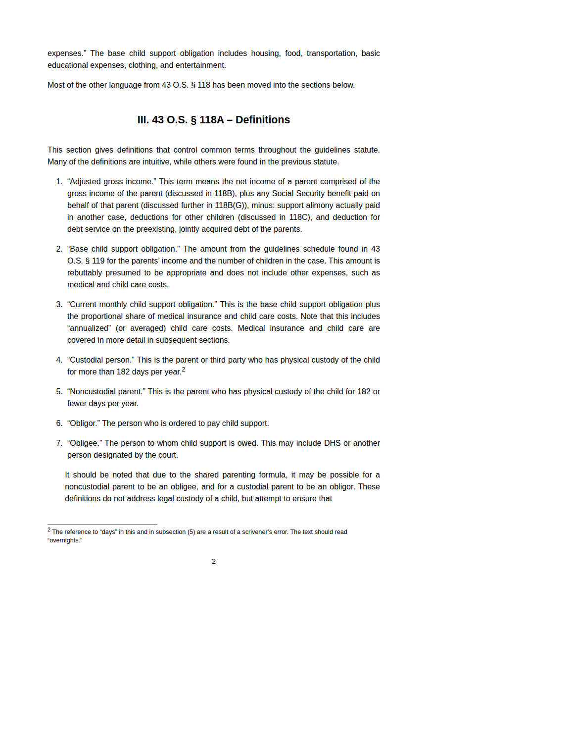expenses.” The base child support obligation includes housing, food, transportation, basic educational expenses, clothing, and entertainment.
Most of the other language from 43 O.S. § 118 has been moved into the sections below.
III. 43 O.S. § 118A – Definitions
This section gives definitions that control common terms throughout the guidelines statute. Many of the definitions are intuitive, while others were found in the previous statute.
“Adjusted gross income.” This term means the net income of a parent comprised of the gross income of the parent (discussed in 118B), plus any Social Security benefit paid on behalf of that parent (discussed further in 118B(G)), minus: support alimony actually paid in another case, deductions for other children (discussed in 118C), and deduction for debt service on the preexisting, jointly acquired debt of the parents.
“Base child support obligation.” The amount from the guidelines schedule found in 43 O.S. § 119 for the parents’ income and the number of children in the case. This amount is rebuttably presumed to be appropriate and does not include other expenses, such as medical and child care costs.
“Current monthly child support obligation.” This is the base child support obligation plus the proportional share of medical insurance and child care costs. Note that this includes “annualized” (or averaged) child care costs. Medical insurance and child care are covered in more detail in subsequent sections.
“Custodial person.” This is the parent or third party who has physical custody of the child for more than 182 days per year.2
“Noncustodial parent.” This is the parent who has physical custody of the child for 182 or fewer days per year.
“Obligor.” The person who is ordered to pay child support.
“Obligee.” The person to whom child support is owed. This may include DHS or another person designated by the court.
It should be noted that due to the shared parenting formula, it may be possible for a noncustodial parent to be an obligee, and for a custodial parent to be an obligor. These definitions do not address legal custody of a child, but attempt to ensure that
2 The reference to “days” in this and in subsection (5) are a result of a scrivener’s error. The text should read “overnights.”
2